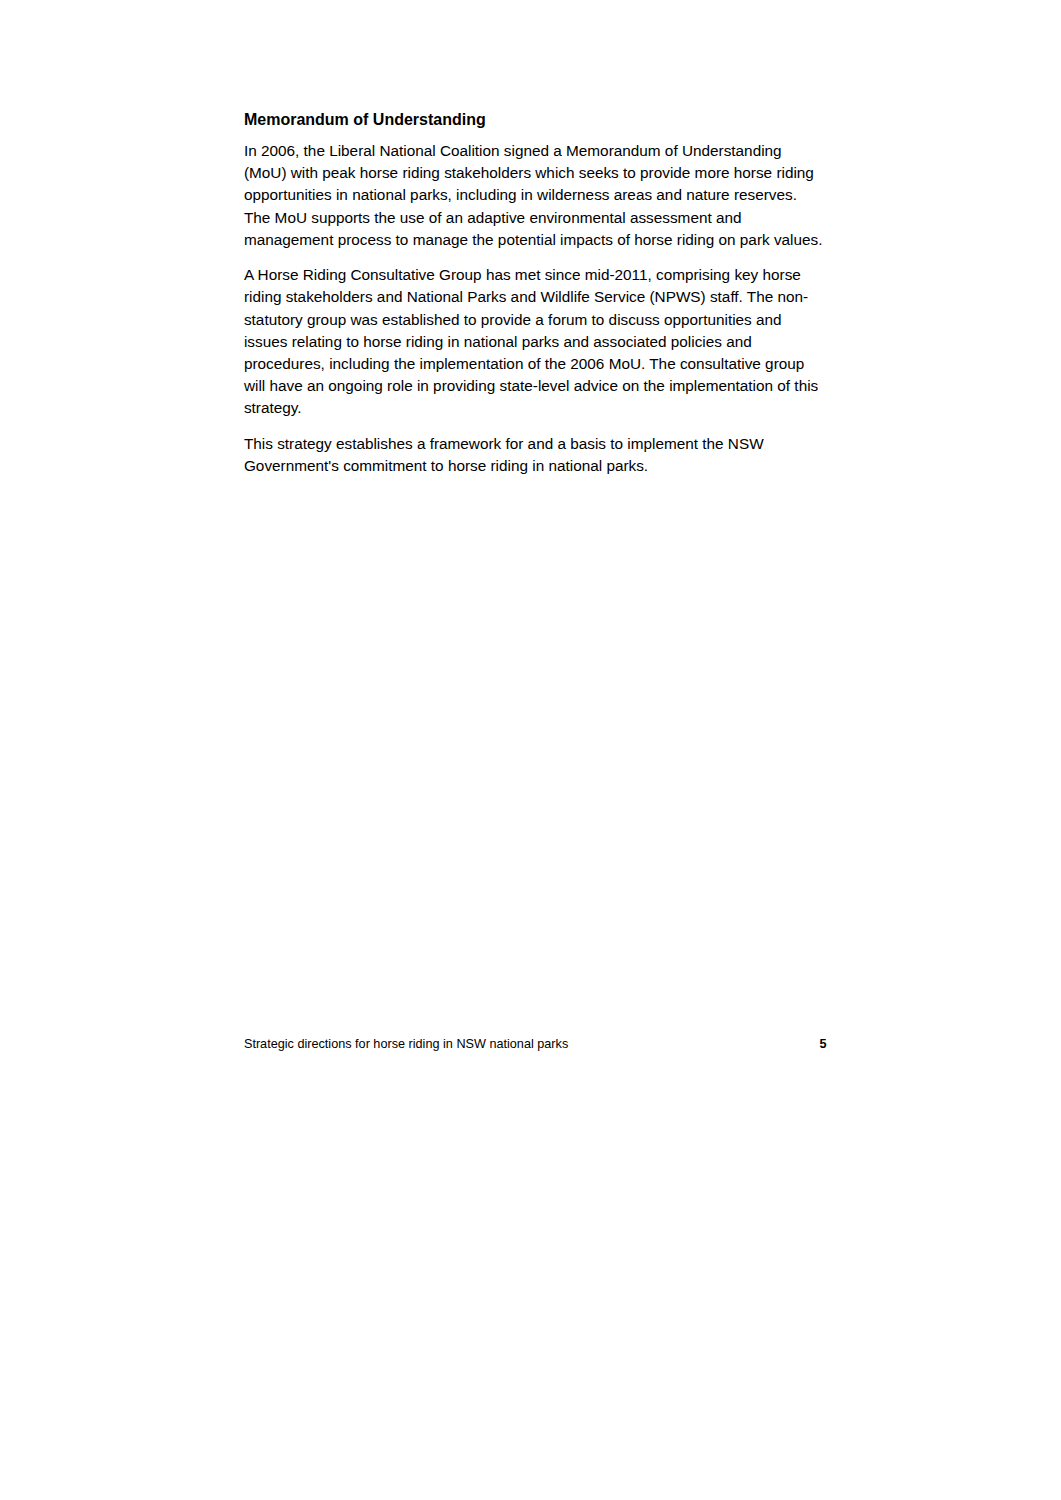Memorandum of Understanding
In 2006, the Liberal National Coalition signed a Memorandum of Understanding (MoU) with peak horse riding stakeholders which seeks to provide more horse riding opportunities in national parks, including in wilderness areas and nature reserves. The MoU supports the use of an adaptive environmental assessment and management process to manage the potential impacts of horse riding on park values.
A Horse Riding Consultative Group has met since mid-2011, comprising key horse riding stakeholders and National Parks and Wildlife Service (NPWS) staff. The non-statutory group was established to provide a forum to discuss opportunities and issues relating to horse riding in national parks and associated policies and procedures, including the implementation of the 2006 MoU. The consultative group will have an ongoing role in providing state-level advice on the implementation of this strategy.
This strategy establishes a framework for and a basis to implement the NSW Government's commitment to horse riding in national parks.
Strategic directions for horse riding in NSW national parks 5